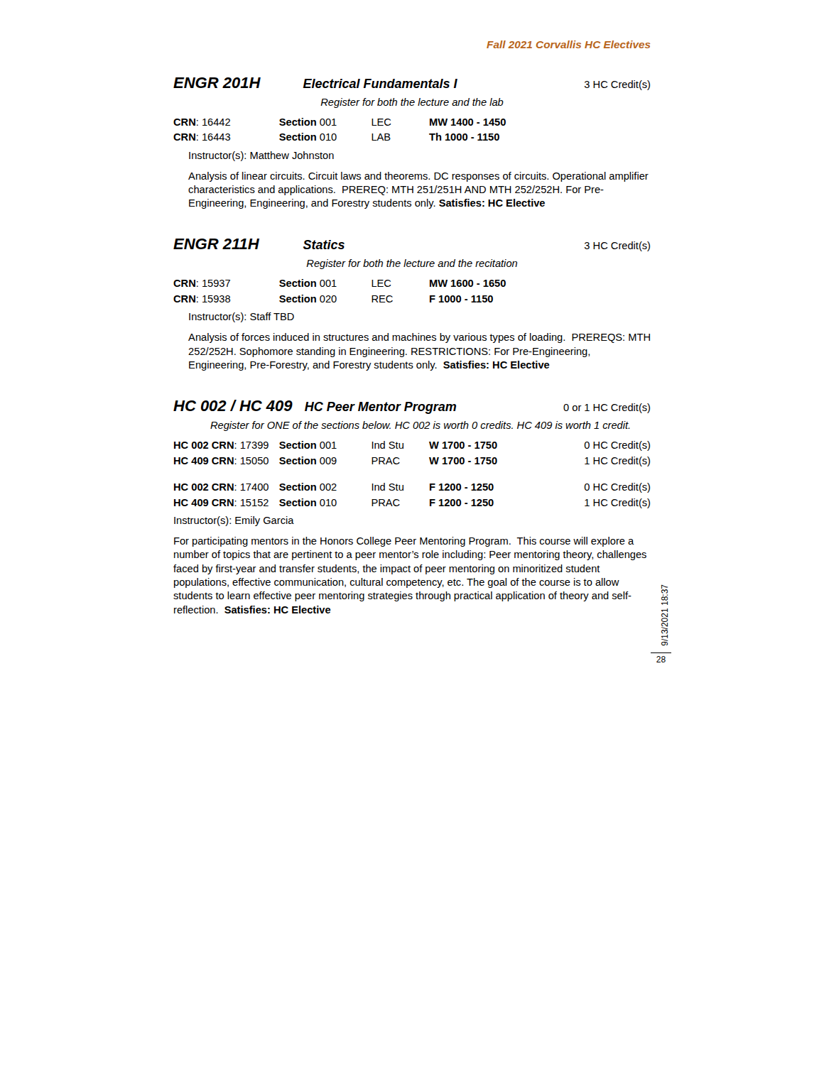Fall 2021 Corvallis HC Electives
ENGR 201H Electrical Fundamentals I 3 HC Credit(s)
Register for both the lecture and the lab
| CRN : 16442 | Section 001 | LEC | MW 1400 - 1450 | |
| CRN : 16443 | Section 010 | LAB | Th 1000 - 1150 | |
Instructor(s): Matthew Johnston
Analysis of linear circuits. Circuit laws and theorems. DC responses of circuits. Operational amplifier characteristics and applications. PREREQ: MTH 251/251H AND MTH 252/252H. For Pre-Engineering, Engineering, and Forestry students only. Satisfies: HC Elective
ENGR 211H Statics 3 HC Credit(s)
Register for both the lecture and the recitation
| CRN : 15937 | Section 001 | LEC | MW 1600 - 1650 | |
| CRN : 15938 | Section 020 | REC | F 1000 - 1150 | |
Instructor(s): Staff TBD
Analysis of forces induced in structures and machines by various types of loading. PREREQS: MTH 252/252H. Sophomore standing in Engineering. RESTRICTIONS: For Pre-Engineering, Engineering, Pre-Forestry, and Forestry students only. Satisfies: HC Elective
HC 002 / HC 409 HC Peer Mentor Program 0 or 1 HC Credit(s)
Register for ONE of the sections below. HC 002 is worth 0 credits. HC 409 is worth 1 credit.
| HC 002 CRN : 17399 | Section 001 | Ind Stu | W 1700 - 1750 | 0 HC Credit(s) |
| HC 409 CRN : 15050 | Section 009 | PRAC | W 1700 - 1750 | 1 HC Credit(s) |
| HC 002 CRN : 17400 | Section 002 | Ind Stu | F 1200 - 1250 | 0 HC Credit(s) |
| HC 409 CRN : 15152 | Section 010 | PRAC | F 1200 - 1250 | 1 HC Credit(s) |
Instructor(s): Emily Garcia
For participating mentors in the Honors College Peer Mentoring Program. This course will explore a number of topics that are pertinent to a peer mentor’s role including: Peer mentoring theory, challenges faced by first-year and transfer students, the impact of peer mentoring on minoritized student populations, effective communication, cultural competency, etc. The goal of the course is to allow students to learn effective peer mentoring strategies through practical application of theory and self-reflection. Satisfies: HC Elective
9/13/2021 18:37
28